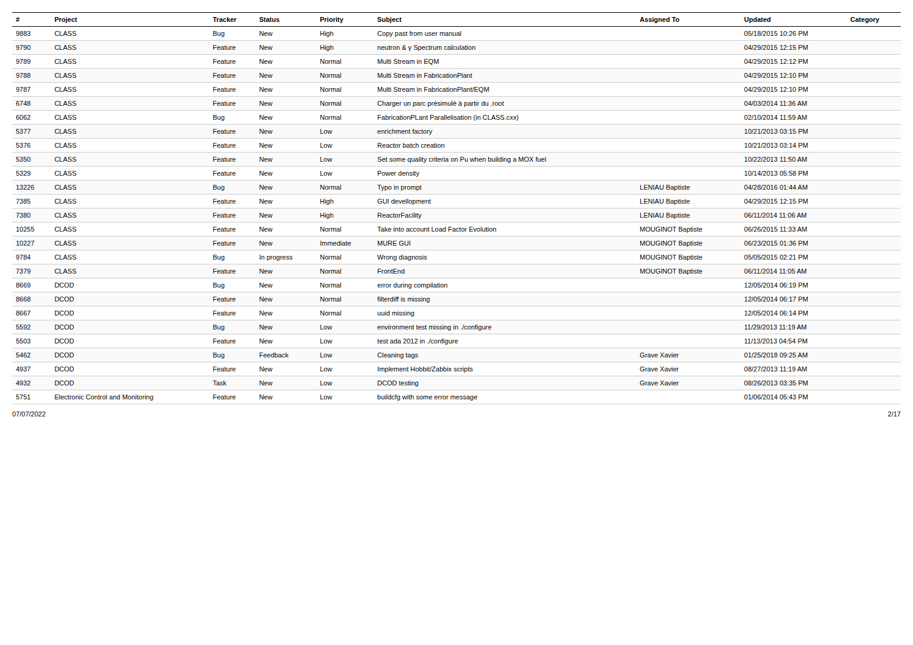| # | Project | Tracker | Status | Priority | Subject | Assigned To | Updated | Category |
| --- | --- | --- | --- | --- | --- | --- | --- | --- |
| 9883 | CLASS | Bug | New | High | Copy past from user manual | | 05/18/2015 10:26 PM | |
| 9790 | CLASS | Feature | New | High | neutron & γ Spectrum calculation | | 04/29/2015 12:15 PM | |
| 9789 | CLASS | Feature | New | Normal | Multi Stream in EQM | | 04/29/2015 12:12 PM | |
| 9788 | CLASS | Feature | New | Normal | Multi Stream in FabricationPlant | | 04/29/2015 12:10 PM | |
| 9787 | CLASS | Feature | New | Normal | Multi Stream in FabricationPlant/EQM | | 04/29/2015 12:10 PM | |
| 6748 | CLASS | Feature | New | Normal | Charger un parc présimulé à partir du .root | | 04/03/2014 11:36 AM | |
| 6062 | CLASS | Bug | New | Normal | FabricationPLant Parallelisation (in CLASS.cxx) | | 02/10/2014 11:59 AM | |
| 5377 | CLASS | Feature | New | Low | enrichment factory | | 10/21/2013 03:15 PM | |
| 5376 | CLASS | Feature | New | Low | Reactor batch creation | | 10/21/2013 03:14 PM | |
| 5350 | CLASS | Feature | New | Low | Set some quality criteria on Pu when building a MOX fuel | | 10/22/2013 11:50 AM | |
| 5329 | CLASS | Feature | New | Low | Power density | | 10/14/2013 05:58 PM | |
| 13226 | CLASS | Bug | New | Normal | Typo in prompt | LENIAU Baptiste | 04/28/2016 01:44 AM | |
| 7385 | CLASS | Feature | New | High | GUI devellopment | LENIAU Baptiste | 04/29/2015 12:15 PM | |
| 7380 | CLASS | Feature | New | High | ReactorFacility | LENIAU Baptiste | 06/11/2014 11:06 AM | |
| 10255 | CLASS | Feature | New | Normal | Take into account Load Factor Evolution | MOUGINOT Baptiste | 06/26/2015 11:33 AM | |
| 10227 | CLASS | Feature | New | Immediate | MURE GUI | MOUGINOT Baptiste | 06/23/2015 01:36 PM | |
| 9784 | CLASS | Bug | In progress | Normal | Wrong diagnosis | MOUGINOT Baptiste | 05/05/2015 02:21 PM | |
| 7379 | CLASS | Feature | New | Normal | FrontEnd | MOUGINOT Baptiste | 06/11/2014 11:05 AM | |
| 8669 | DCOD | Bug | New | Normal | error during compilation | | 12/05/2014 06:19 PM | |
| 8668 | DCOD | Feature | New | Normal | filterdiff is missing | | 12/05/2014 06:17 PM | |
| 8667 | DCOD | Feature | New | Normal | uuid missing | | 12/05/2014 06:14 PM | |
| 5592 | DCOD | Bug | New | Low | environment test missing in ./configure | | 11/29/2013 11:19 AM | |
| 5503 | DCOD | Feature | New | Low | test ada 2012 in ./configure | | 11/13/2013 04:54 PM | |
| 5462 | DCOD | Bug | Feedback | Low | Cleaning tags | Grave Xavier | 01/25/2018 09:25 AM | |
| 4937 | DCOD | Feature | New | Low | Implement Hobbit/Zabbix scripts | Grave Xavier | 08/27/2013 11:19 AM | |
| 4932 | DCOD | Task | New | Low | DCOD testing | Grave Xavier | 08/26/2013 03:35 PM | |
| 5751 | Electronic Control and Monitoring | Feature | New | Low | buildcfg with some error message | | 01/06/2014 05:43 PM | |
07/07/2022 2/17